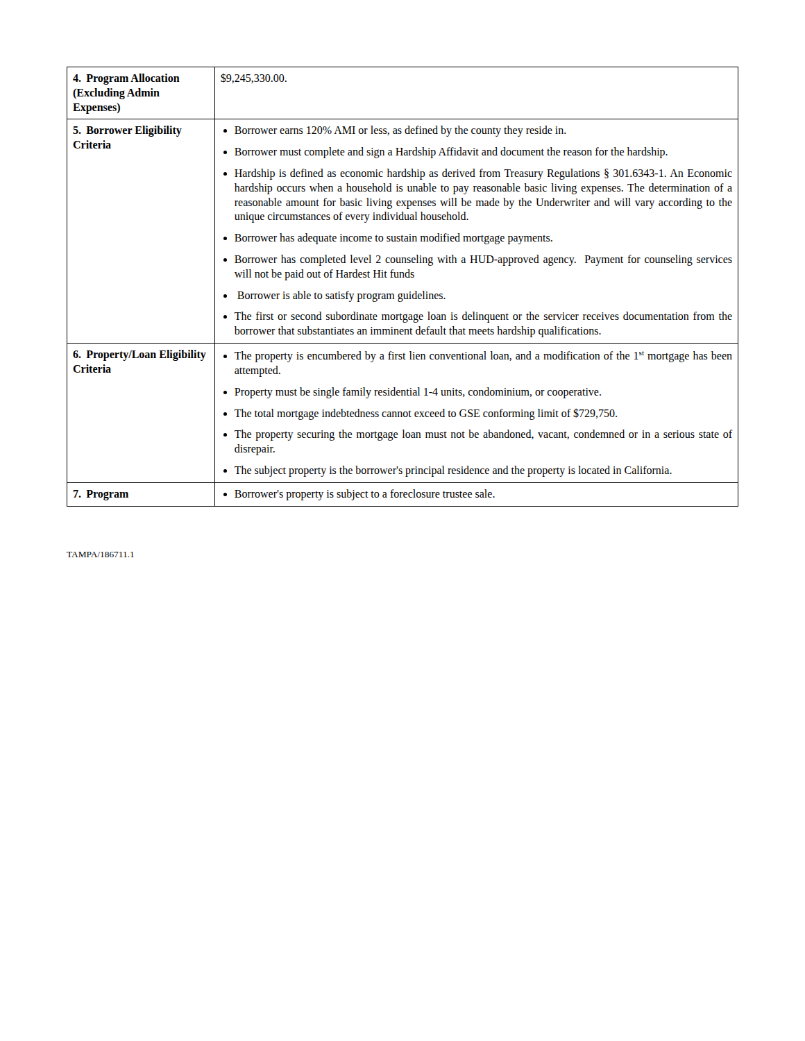| 4. Program Allocation (Excluding Admin Expenses) | $9,245,330.00. |
| 5. Borrower Eligibility Criteria | Borrower earns 120% AMI or less, as defined by the county they reside in. Borrower must complete and sign a Hardship Affidavit and document the reason for the hardship. Hardship is defined as economic hardship as derived from Treasury Regulations § 301.6343-1. An Economic hardship occurs when a household is unable to pay reasonable basic living expenses. The determination of a reasonable amount for basic living expenses will be made by the Underwriter and will vary according to the unique circumstances of every individual household. Borrower has adequate income to sustain modified mortgage payments. Borrower has completed level 2 counseling with a HUD-approved agency. Payment for counseling services will not be paid out of Hardest Hit funds Borrower is able to satisfy program guidelines. The first or second subordinate mortgage loan is delinquent or the servicer receives documentation from the borrower that substantiates an imminent default that meets hardship qualifications. |
| 6. Property/Loan Eligibility Criteria | The property is encumbered by a first lien conventional loan, and a modification of the 1 st mortgage has been attempted. Property must be single family residential 1-4 units, condominium, or cooperative. The total mortgage indebtedness cannot exceed to GSE conforming limit of $729,750. The property securing the mortgage loan must not be abandoned, vacant, condemned or in a serious state of disrepair. The subject property is the borrower's principal residence and the property is located in California. |
| 7. Program | Borrower's property is subject to a foreclosure trustee sale. |
TAMPA/186711.1